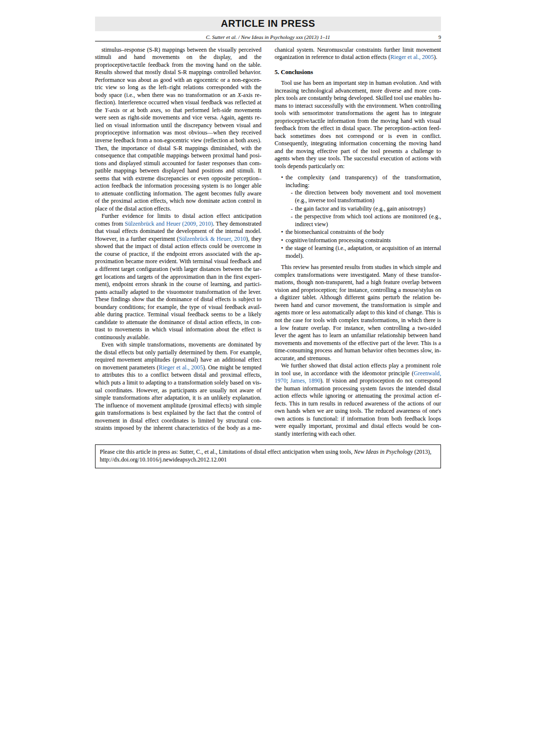ARTICLE IN PRESS
C. Sutter et al. / New Ideas in Psychology xxx (2013) 1–11 9
stimulus–response (S-R) mappings between the visually perceived stimuli and hand movements on the display, and the proprioceptive/tactile feedback from the moving hand on the table. Results showed that mostly distal S-R mappings controlled behavior. Performance was about as good with an egocentric or a non-egocentric view so long as the left–right relations corresponded with the body space (i.e., when there was no transformation or an X-axis reflection). Interference occurred when visual feedback was reflected at the Y-axis or at both axes, so that performed left-side movements were seen as right-side movements and vice versa. Again, agents relied on visual information until the discrepancy between visual and proprioceptive information was most obvious—when they received inverse feedback from a non-egocentric view (reflection at both axes). Then, the importance of distal S-R mappings diminished, with the consequence that compatible mappings between proximal hand positions and displayed stimuli accounted for faster responses than compatible mappings between displayed hand positions and stimuli. It seems that with extreme discrepancies or even opposite perception–action feedback the information processing system is no longer able to attenuate conflicting information. The agent becomes fully aware of the proximal action effects, which now dominate action control in place of the distal action effects.
Further evidence for limits to distal action effect anticipation comes from Sülzenbrück and Heuer (2009, 2010). They demonstrated that visual effects dominated the development of the internal model. However, in a further experiment (Sülzenbrück & Heuer, 2010), they showed that the impact of distal action effects could be overcome in the course of practice, if the endpoint errors associated with the approximation became more evident. With terminal visual feedback and a different target configuration (with larger distances between the target locations and targets of the approximation than in the first experiment), endpoint errors shrank in the course of learning, and participants actually adapted to the visuomotor transformation of the lever. These findings show that the dominance of distal effects is subject to boundary conditions; for example, the type of visual feedback available during practice. Terminal visual feedback seems to be a likely candidate to attenuate the dominance of distal action effects, in contrast to movements in which visual information about the effect is continuously available.
Even with simple transformations, movements are dominated by the distal effects but only partially determined by them. For example, required movement amplitudes (proximal) have an additional effect on movement parameters (Rieger et al., 2005). One might be tempted to attributes this to a conflict between distal and proximal effects, which puts a limit to adapting to a transformation solely based on visual coordinates. However, as participants are usually not aware of simple transformations after adaptation, it is an unlikely explanation. The influence of movement amplitude (proximal effects) with simple gain transformations is best explained by the fact that the control of movement in distal effect coordinates is limited by structural constraints imposed by the inherent characteristics of the body as a mechanical system. Neuromuscular constraints further limit movement organization in reference to distal action effects (Rieger et al., 2005).
5. Conclusions
Tool use has been an important step in human evolution. And with increasing technological advancement, more diverse and more complex tools are constantly being developed. Skilled tool use enables humans to interact successfully with the environment. When controlling tools with sensorimotor transformations the agent has to integrate proprioceptive/tactile information from the moving hand with visual feedback from the effect in distal space. The perception–action feedback sometimes does not correspond or is even in conflict. Consequently, integrating information concerning the moving hand and the moving effective part of the tool presents a challenge to agents when they use tools. The successful execution of actions with tools depends particularly on:
the complexity (and transparency) of the transformation, including:
the direction between body movement and tool movement (e.g., inverse tool transformation)
the gain factor and its variability (e.g., gain anisotropy)
the perspective from which tool actions are monitored (e.g., indirect view)
the biomechanical constraints of the body
cognitive/information processing constraints
the stage of learning (i.e., adaptation, or acquisition of an internal model).
This review has presented results from studies in which simple and complex transformations were investigated. Many of these transformations, though non-transparent, had a high feature overlap between vision and proprioception; for instance, controlling a mouse/stylus on a digitizer tablet. Although different gains perturb the relation between hand and cursor movement, the transformation is simple and agents more or less automatically adapt to this kind of change. This is not the case for tools with complex transformations, in which there is a low feature overlap. For instance, when controlling a two-sided lever the agent has to learn an unfamiliar relationship between hand movements and movements of the effective part of the lever. This is a time-consuming process and human behavior often becomes slow, inaccurate, and strenuous.
We further showed that distal action effects play a prominent role in tool use, in accordance with the ideomotor principle (Greenwald, 1970; James, 1890). If vision and proprioception do not correspond the human information processing system favors the intended distal action effects while ignoring or attenuating the proximal action effects. This in turn results in reduced awareness of the actions of our own hands when we are using tools. The reduced awareness of one's own actions is functional: if information from both feedback loops were equally important, proximal and distal effects would be constantly interfering with each other.
Please cite this article in press as: Sutter, C., et al., Limitations of distal effect anticipation when using tools, New Ideas in Psychology (2013), http://dx.doi.org/10.1016/j.newideapsych.2012.12.001